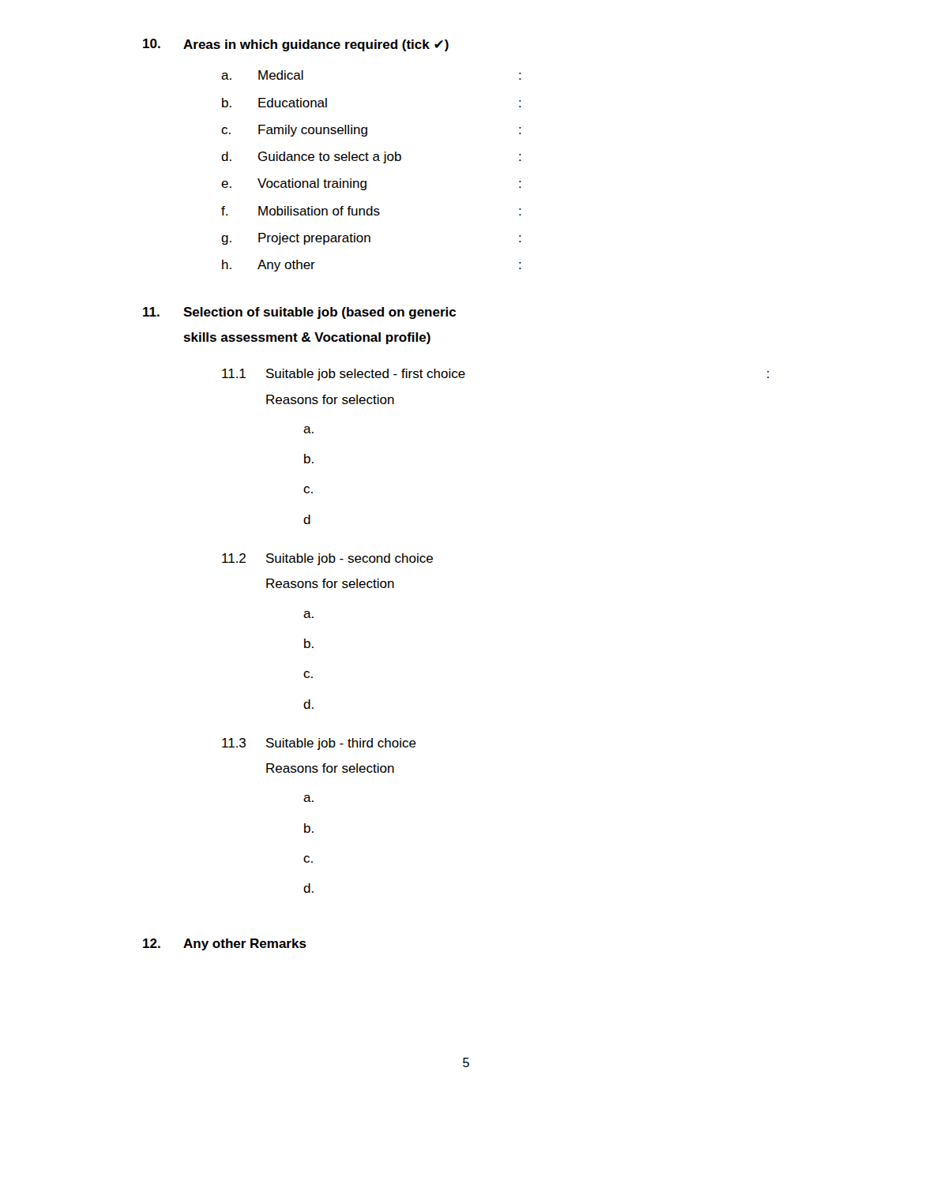10. Areas in which guidance required (tick ✔)
| a. | Medical | : |
| b. | Educational | : |
| c. | Family counselling | : |
| d. | Guidance to select a job | : |
| e. | Vocational training | : |
| f. | Mobilisation of funds | : |
| g. | Project preparation | : |
| h. | Any other | : |
11. Selection of suitable job (based on generic
skills assessment & Vocational profile)
11.1 Suitable job selected - first choice
Reasons for selection :
a.
b.
c.
d
11.2 Suitable job - second choice
Reasons for selection
a.
b.
c.
d.
11.3 Suitable job - third choice
Reasons for selection
a.
b.
c.
d.
12. Any other Remarks
5